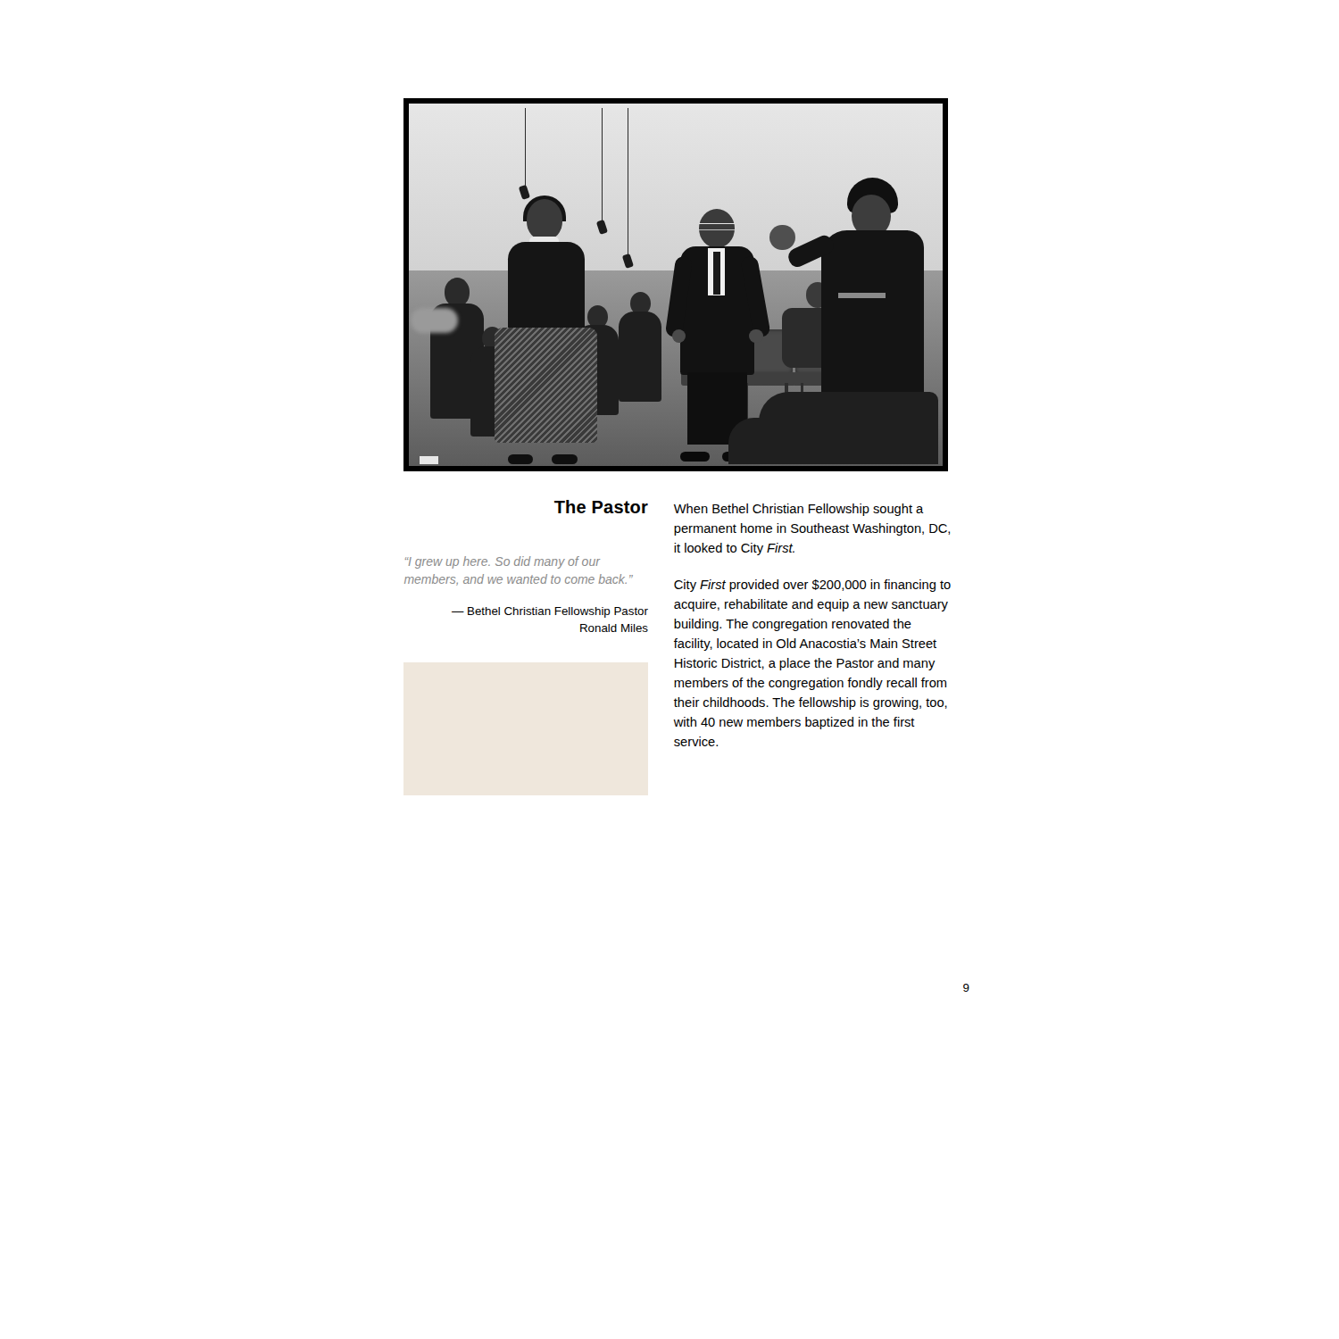The Pastor
“I grew up here. So did many of our members, and we wanted to come back.”
— Bethel Christian Fellowship Pastor
Ronald Miles
When Bethel Christian Fellowship sought a permanent home in Southeast Washington, DC, it looked to City First.
City First provided over $200,000 in financing to acquire, rehabilitate and equip a new sanctuary building. The congregation renovated the facility, located in Old Anacostia’s Main Street Historic District, a place the Pastor and many members of the congregation fondly recall from their childhoods. The fellowship is growing, too, with 40 new members baptized in the first service.
9